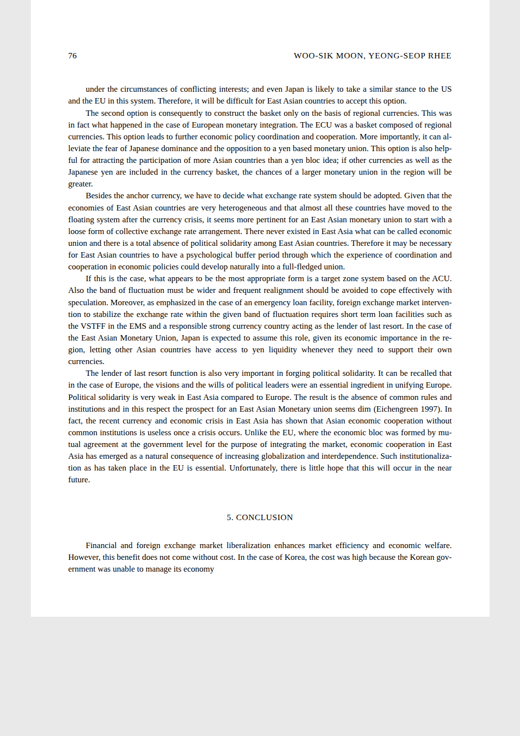76 Woo-Sik Moon, Yeong-Seop Rhee
under the circumstances of conflicting interests; and even Japan is likely to take a similar stance to the US and the EU in this system. Therefore, it will be difficult for East Asian countries to accept this option.
The second option is consequently to construct the basket only on the basis of regional currencies. This was in fact what happened in the case of European monetary integration. The ECU was a basket composed of regional currencies. This option leads to further economic policy coordination and cooperation. More importantly, it can alleviate the fear of Japanese dominance and the opposition to a yen based monetary union. This option is also helpful for attracting the participation of more Asian countries than a yen bloc idea; if other currencies as well as the Japanese yen are included in the currency basket, the chances of a larger monetary union in the region will be greater.
Besides the anchor currency, we have to decide what exchange rate system should be adopted. Given that the economies of East Asian countries are very heterogeneous and that almost all these countries have moved to the floating system after the currency crisis, it seems more pertinent for an East Asian monetary union to start with a loose form of collective exchange rate arrangement. There never existed in East Asia what can be called economic union and there is a total absence of political solidarity among East Asian countries. Therefore it may be necessary for East Asian countries to have a psychological buffer period through which the experience of coordination and cooperation in economic policies could develop naturally into a full-fledged union.
If this is the case, what appears to be the most appropriate form is a target zone system based on the ACU. Also the band of fluctuation must be wider and frequent realignment should be avoided to cope effectively with speculation. Moreover, as emphasized in the case of an emergency loan facility, foreign exchange market intervention to stabilize the exchange rate within the given band of fluctuation requires short term loan facilities such as the VSTFF in the EMS and a responsible strong currency country acting as the lender of last resort. In the case of the East Asian Monetary Union, Japan is expected to assume this role, given its economic importance in the region, letting other Asian countries have access to yen liquidity whenever they need to support their own currencies.
The lender of last resort function is also very important in forging political solidarity. It can be recalled that in the case of Europe, the visions and the wills of political leaders were an essential ingredient in unifying Europe. Political solidarity is very weak in East Asia compared to Europe. The result is the absence of common rules and institutions and in this respect the prospect for an East Asian Monetary union seems dim (Eichengreen 1997). In fact, the recent currency and economic crisis in East Asia has shown that Asian economic cooperation without common institutions is useless once a crisis occurs. Unlike the EU, where the economic bloc was formed by mutual agreement at the government level for the purpose of integrating the market, economic cooperation in East Asia has emerged as a natural consequence of increasing globalization and interdependence. Such institutionalization as has taken place in the EU is essential. Unfortunately, there is little hope that this will occur in the near future.
5. Conclusion
Financial and foreign exchange market liberalization enhances market efficiency and economic welfare. However, this benefit does not come without cost. In the case of Korea, the cost was high because the Korean government was unable to manage its economy